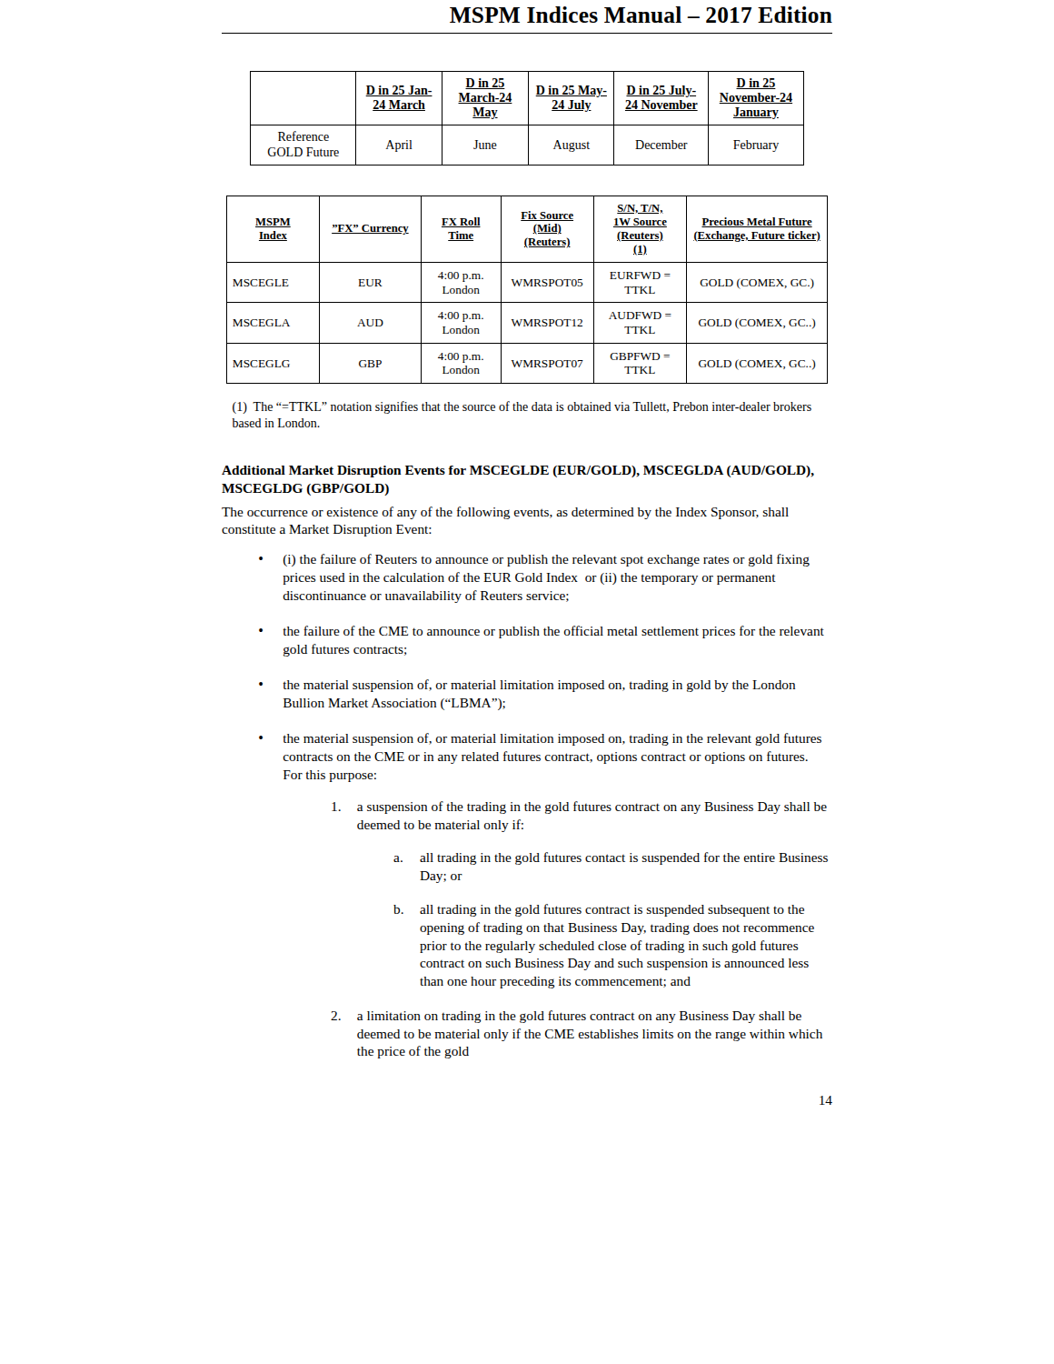MSPM Indices Manual – 2017 Edition
| | D in 25 Jan-24 March | D in 25 March-24 May | D in 25 May-24 July | D in 25 July-24 November | D in 25 November-24 January |
| Reference GOLD Future | April | June | August | December | February |
| MSPM Index | ”FX” Currency | FX Roll Time | Fix Source (Mid) (Reuters) | S/N, T/N, 1W Source (Reuters) (1) | Precious Metal Future (Exchange, Future ticker) |
| --- | --- | --- | --- | --- | --- |
| MSCEGLE | EUR | 4:00 p.m. London | WMRSPOT05 | EURFWD = TTKL | GOLD (COMEX, GC.) |
| MSCEGLA | AUD | 4:00 p.m. London | WMRSPOT12 | AUDFWD = TTKL | GOLD (COMEX, GC..) |
| MSCEGLG | GBP | 4:00 p.m. London | WMRSPOT07 | GBPFWD = TTKL | GOLD (COMEX, GC..) |
(1) The “=TTKL” notation signifies that the source of the data is obtained via Tullett, Prebon inter-dealer brokers based in London.
Additional Market Disruption Events for MSCEGLDE (EUR/GOLD), MSCEGLDA (AUD/GOLD), MSCEGLDG (GBP/GOLD)
The occurrence or existence of any of the following events, as determined by the Index Sponsor, shall constitute a Market Disruption Event:
(i) the failure of Reuters to announce or publish the relevant spot exchange rates or gold fixing prices used in the calculation of the EUR Gold Index or (ii) the temporary or permanent discontinuance or unavailability of Reuters service;
the failure of the CME to announce or publish the official metal settlement prices for the relevant gold futures contracts;
the material suspension of, or material limitation imposed on, trading in gold by the London Bullion Market Association (“LBMA”);
the material suspension of, or material limitation imposed on, trading in the relevant gold futures contracts on the CME or in any related futures contract, options contract or options on futures. For this purpose:
a suspension of the trading in the gold futures contract on any Business Day shall be deemed to be material only if:
all trading in the gold futures contact is suspended for the entire Business Day; or
all trading in the gold futures contract is suspended subsequent to the opening of trading on that Business Day, trading does not recommence prior to the regularly scheduled close of trading in such gold futures contract on such Business Day and such suspension is announced less than one hour preceding its commencement; and
a limitation on trading in the gold futures contract on any Business Day shall be deemed to be material only if the CME establishes limits on the range within which the price of the gold
14